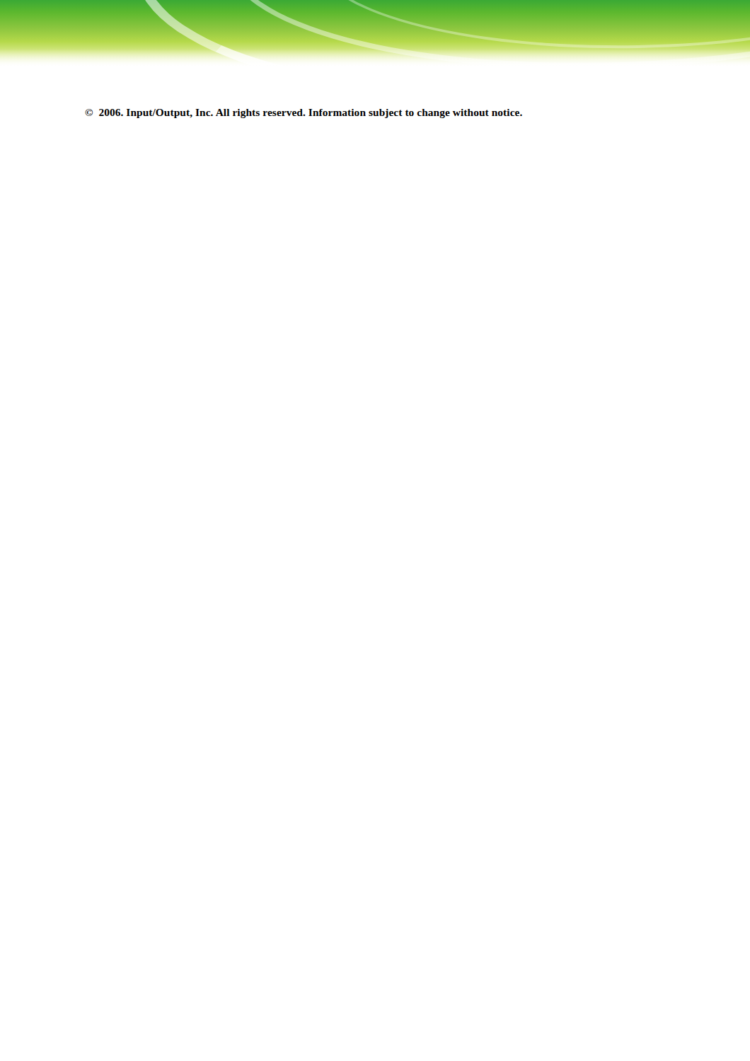© 2006. Input/Output, Inc. All rights reserved. Information subject to change without notice.